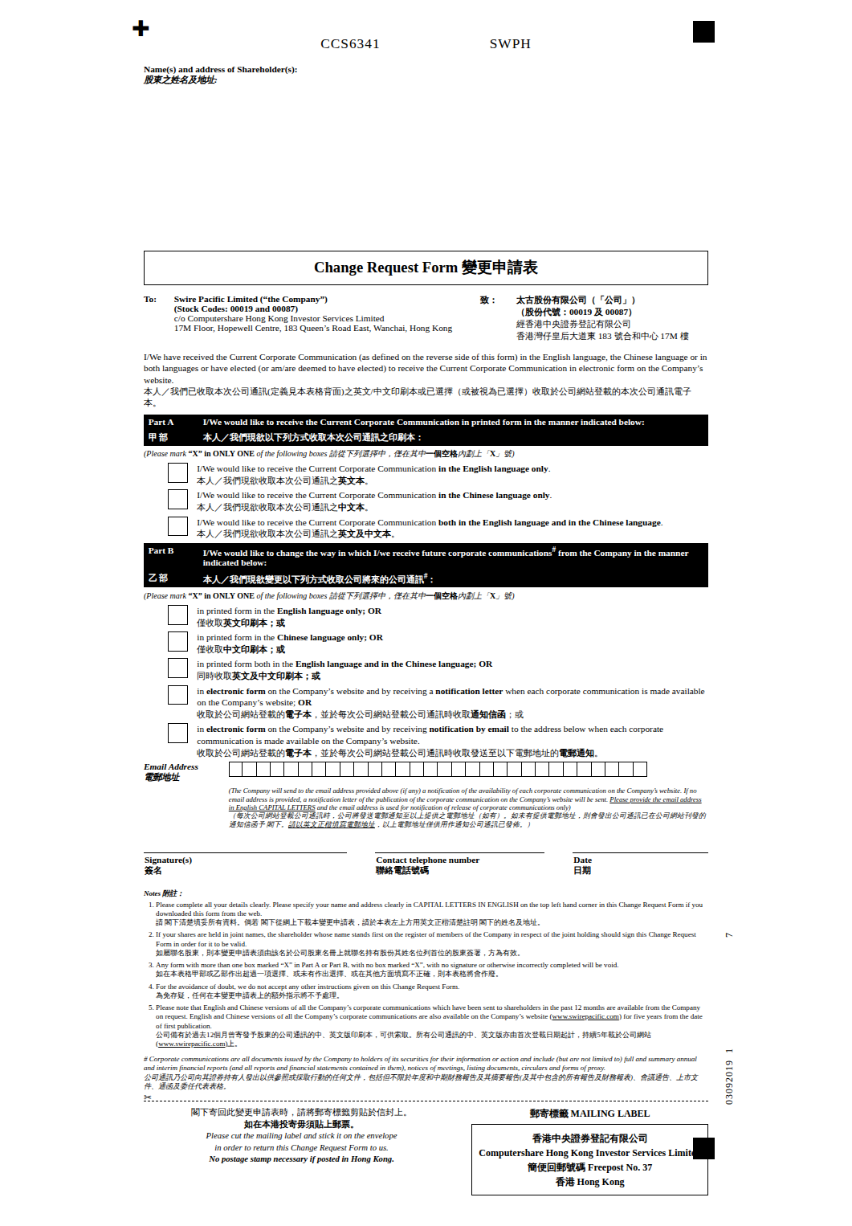✚
CCS6341 SWPH
Name(s) and address of Shareholder(s):
股東之姓名及地址:
Change Request Form 變更申請表
| To: | Swire Pacific Limited (“the Company”) (Stock Codes: 00019 and 00087) c/o Computershare Hong Kong Investor Services Limited 17M Floor, Hopewell Centre, 183 Queen’s Road East, Wanchai, Hong Kong | 致： | 太古股份有限公司（「公司」） （股份代號：00019 及 00087） 經香港中央證券登記有限公司 香港灣仔皇后大道東 183 號合和中心 17M 樓 |
I/We have received the Current Corporate Communication (as defined on the reverse side of this form) in the English language, the Chinese language or in both languages or have elected (or am/are deemed to have elected) to receive the Current Corporate Communication in electronic form on the Company’s website.
本人／我們已收取本次公司通訊(定義見本表格背面)之英文/中文印刷本或已選擇（或被視為已選擇）收取於公司網站登載的本次公司通訊電子本。
Part A I/We would like to receive the Current Corporate Communication in printed form in the manner indicated below:
甲 部 本人／我們現欲以下列方式收取本次公司通訊之印刷本：
(Please mark “X” in ONLY ONE of the following boxes 請從下列選擇中，僅在其中一個空格內劃上「X」號)
I/We would like to receive the Current Corporate Communication in the English language only. 本人／我們現欲收取本次公司通訊之英文本。
I/We would like to receive the Current Corporate Communication in the Chinese language only. 本人／我們現欲收取本次公司通訊之中文本。
I/We would like to receive the Current Corporate Communication both in the English language and in the Chinese language. 本人／我們現欲收取本次公司通訊之英文及中文本。
Part B I/We would like to change the way in which I/we receive future corporate communications# from the Company in the manner indicated below:
乙 部 本人／我們現欲變更以下列方式收取公司將來的公司通訊#：
(Please mark “X” in ONLY ONE of the following boxes 請從下列選擇中，僅在其中一個空格內劃上「X」號)
in printed form in the English language only; OR 僅收取英文印刷本；或
in printed form in the Chinese language only; OR 僅收取中文印刷本；或
in printed form both in the English language and in the Chinese language; OR 同時收取英文及中文印刷本；或
in electronic form on the Company’s website and by receiving a notification letter when each corporate communication is made available on the Company’s website; OR 收取於公司網站登載的電子本，並於每次公司網站登載公司通訊時收取通知信函；或
in electronic form on the Company’s website and by receiving notification by email to the address below when each corporate communication is made available on the Company’s website. 收取於公司網站登載的電子本，並於每次公司網站登載公司通訊時收取發送至以下電郵地址的電郵通知。
Email Address
電郵地址
(The Company will send to the email address provided above (if any) a notification of the availability of each corporate communication on the Company’s website. If no email address is provided, a notification letter of the publication of the corporate communication on the Company’s website will be sent. Please provide the email address in English CAPITAL LETTERS and the email address is used for notification of release of corporate communications only)
（每次公司網站登載公司通訊時，公司將發送電郵通知至以上提供之電郵地址（如有）。如未有提供電郵地址，則會發出公司通訊已在公司網站刊發的通知信函予 閣下。請以英文正楷填寫電郵地址，以上電郵地址僅供用作通知公司通訊已發佈。）
| Signature(s) 簽名 | | Contact telephone number 聯絡電話號碼 | | Date 日期 |
Notes 附註：
Please complete all your details clearly. Please specify your name and address clearly in CAPITAL LETTERS IN ENGLISH on the top left hand corner in this Change Request Form if you downloaded this form from the web.
請 閣下清楚填妥所有資料。倘若 閣下從網上下載本變更申請表，請於本表左上方用英文正楷清楚註明 閣下的姓名及地址。
If your shares are held in joint names, the shareholder whose name stands first on the register of members of the Company in respect of the joint holding should sign this Change Request Form in order for it to be valid.
如屬聯名股東，則本變更申請表須由該名於公司股東名冊上就聯名持有股份其姓名位列首位的股東簽署，方為有效。
Any form with more than one box marked “X” in Part A or Part B, with no box marked “X”, with no signature or otherwise incorrectly completed will be void.
如在本表格甲部或乙部作出超過一項選擇、或未有作出選擇、或在其他方面填寫不正確，則本表格將會作廢。
For the avoidance of doubt, we do not accept any other instructions given on this Change Request Form.
為免存疑，任何在本變更申請表上的額外指示將不予處理。
Please note that English and Chinese versions of all the Company’s corporate communications which have been sent to shareholders in the past 12 months are available from the Company on request. English and Chinese versions of all the Company’s corporate communications are also available on the Company’s website (www.swirepacific.com) for five years from the date of first publication.
公司備有於過去12個月曾寄發予股東的公司通訊的中、英文版印刷本，可供索取。所有公司通訊的中、英文版亦由首次登載日期起計，持續5年載於公司網站(www.swirepacific.com)上。
# Corporate communications are all documents issued by the Company to holders of its securities for their information or action and include (but are not limited to) full and summary annual and interim financial reports (and all reports and financial statements contained in them), notices of meetings, listing documents, circulars and forms of proxy.
公司通訊乃公司向其證券持有人發出以供參照或採取行動的任何文件，包括但不限於年度和中期財務報告及其摘要報告(及其中包含的所有報告及財務報表)、會議通告、上市文件、通函及委任代表表格。
✂
閣下寄回此變更申請表時，請將郵寄標籤剪貼於信封上。
如在本港投寄毋須貼上郵票。
Please cut the mailing label and stick it on the envelope
in order to return this Change Request Form to us.
No postage stamp necessary if posted in Hong Kong.
郵寄標籤 MAILING LABEL
香港中央證券登記有限公司
Computershare Hong Kong Investor Services Limited
簡便回郵號碼 Freepost No. 37
香港 Hong Kong
03092019 1
7